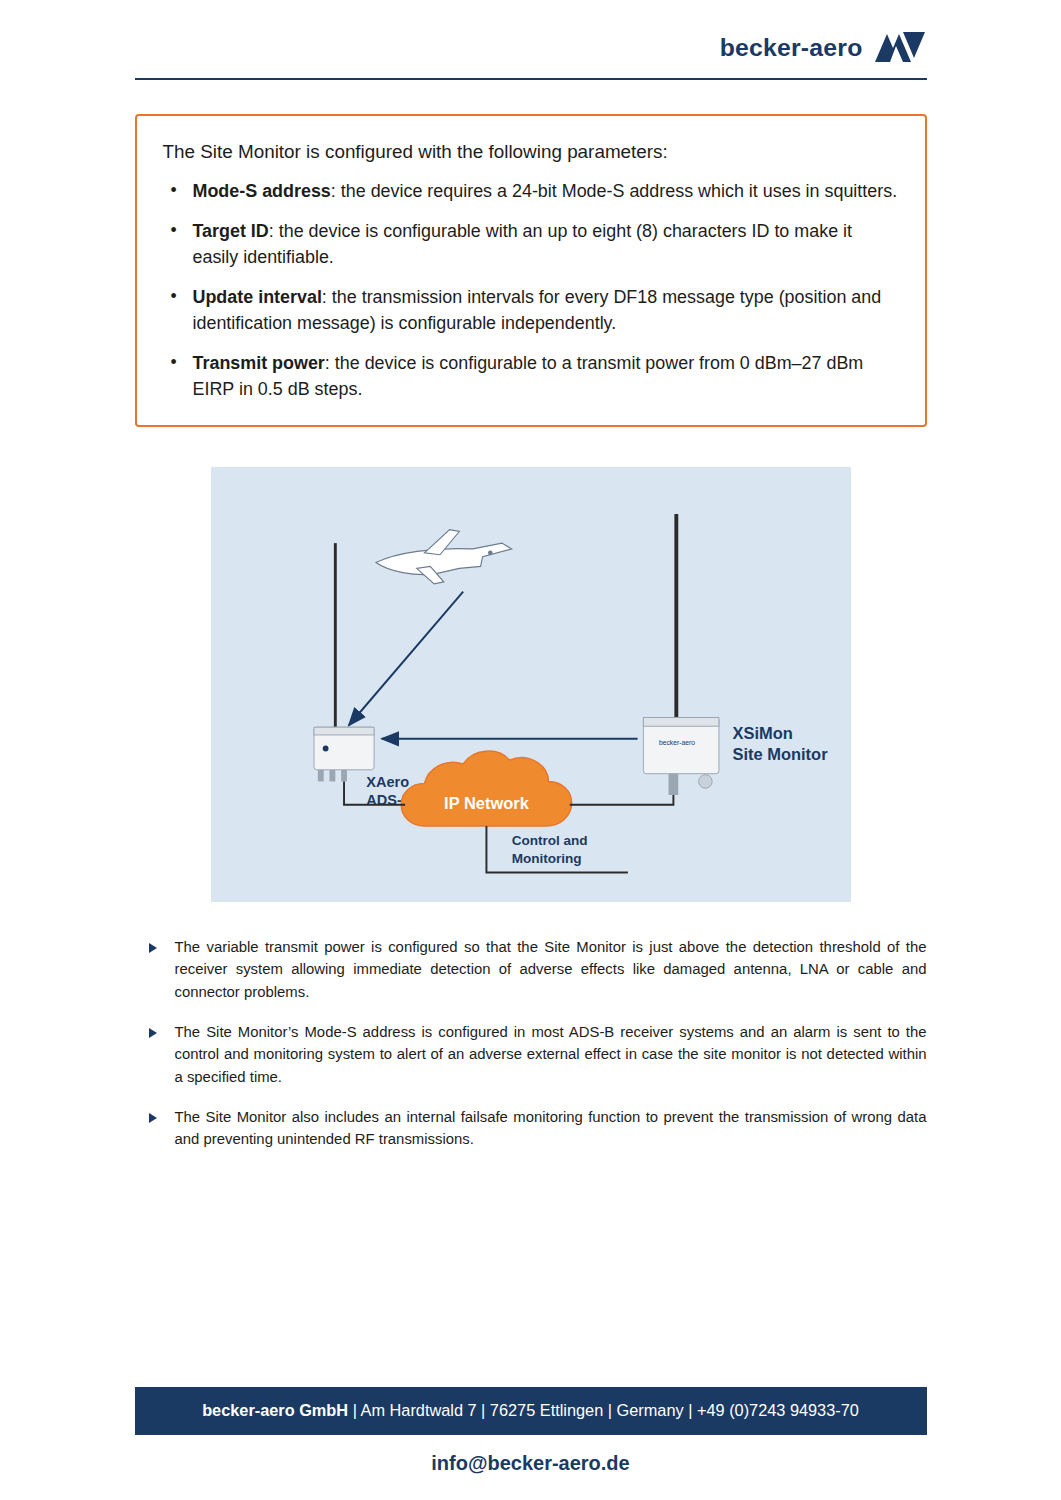becker-aero
The Site Monitor is configured with the following parameters:
Mode-S address: the device requires a 24-bit Mode-S address which it uses in squitters.
Target ID: the device is configurable with an up to eight (8) characters ID to make it easily identifiable.
Update interval: the transmission intervals for every DF18 message type (position and identification message) is configurable independently.
Transmit power: the device is configurable to a transmit power from 0 dBm–27 dBm EIRP in 0.5 dB steps.
XAero ADS-B Sensor becker-aero XSiMon Site Monitor IP Network Control and Monitoring
System overview: XAero ADS-B Sensor, XSiMon Site Monitor, IP Network and Control and Monitoring.
The variable transmit power is configured so that the Site Monitor is just above the detection threshold of the receiver system allowing immediate detection of adverse effects like damaged antenna, LNA or cable and connector problems.
The Site Monitor’s Mode-S address is configured in most ADS-B receiver systems and an alarm is sent to the control and monitoring system to alert of an adverse external effect in case the site monitor is not detected within a specified time.
The Site Monitor also includes an internal failsafe monitoring function to prevent the transmission of wrong data and preventing unintended RF transmissions.
becker-aero GmbH | Am Hardtwald 7 | 76275 Ettlingen | Germany | +49 (0)7243 94933-70
info@becker-aero.de